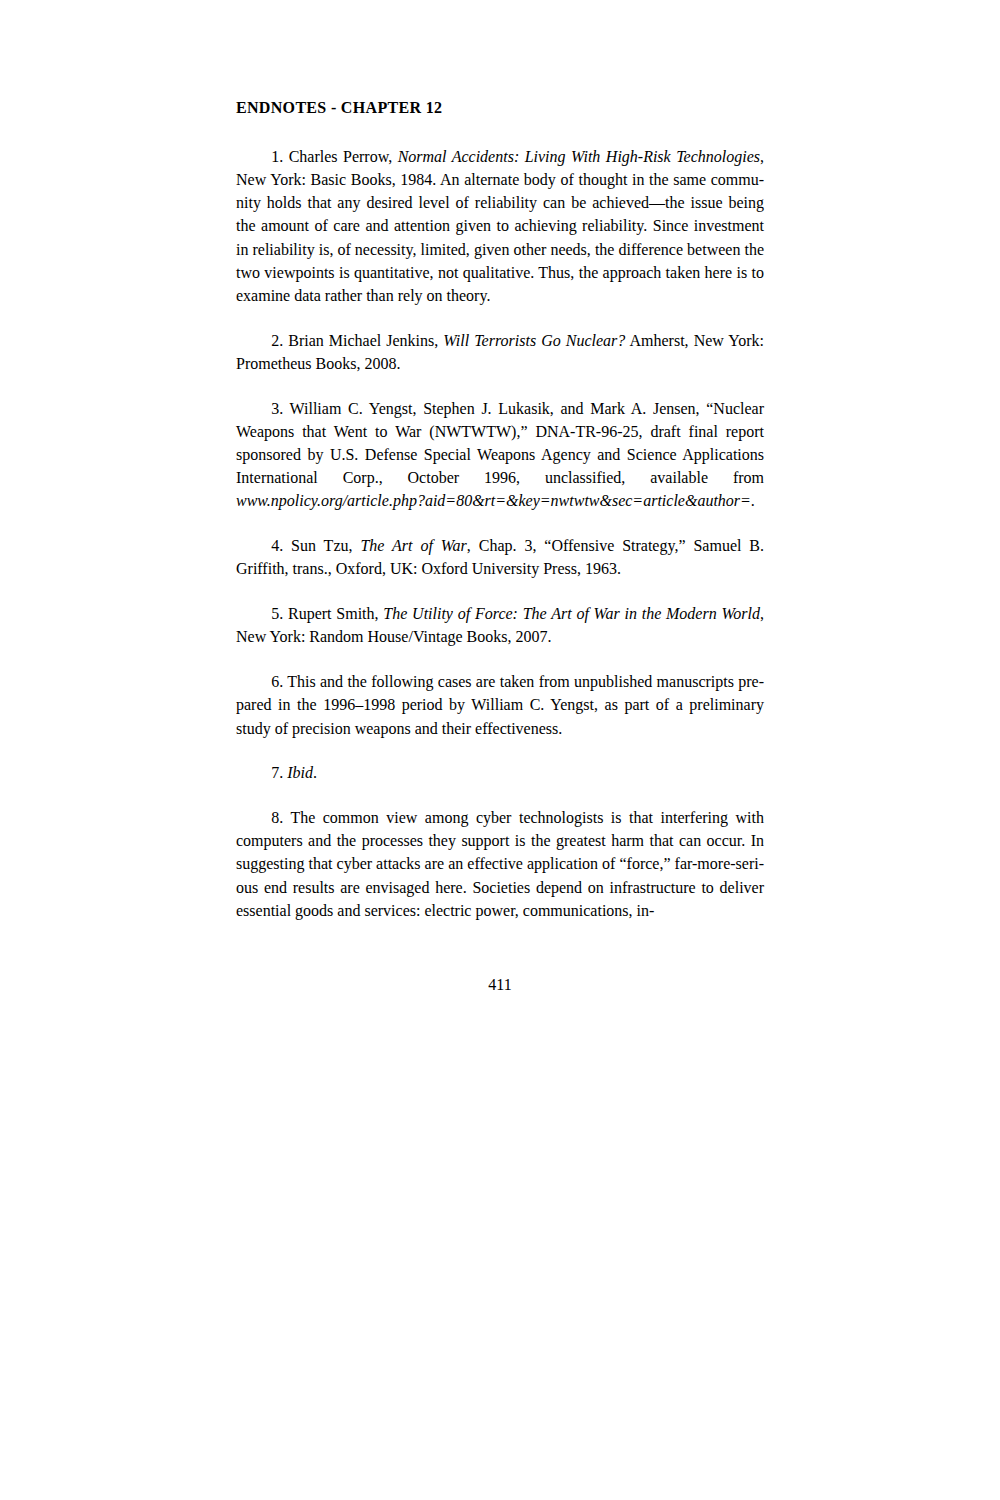ENDNOTES - CHAPTER 12
1. Charles Perrow, Normal Accidents: Living With High-Risk Technologies, New York: Basic Books, 1984. An alternate body of thought in the same community holds that any desired level of reliability can be achieved—the issue being the amount of care and attention given to achieving reliability. Since investment in reliability is, of necessity, limited, given other needs, the difference between the two viewpoints is quantitative, not qualitative. Thus, the approach taken here is to examine data rather than rely on theory.
2. Brian Michael Jenkins, Will Terrorists Go Nuclear? Amherst, New York: Prometheus Books, 2008.
3. William C. Yengst, Stephen J. Lukasik, and Mark A. Jensen, “Nuclear Weapons that Went to War (NWTWTW),” DNA-TR-96-25, draft final report sponsored by U.S. Defense Special Weapons Agency and Science Applications International Corp., October 1996, unclassified, available from www.npolicy.org/article.php?aid=80&rt=&key=nwtwtw&sec=article&author=.
4. Sun Tzu, The Art of War, Chap. 3, “Offensive Strategy,” Samuel B. Griffith, trans., Oxford, UK: Oxford University Press, 1963.
5. Rupert Smith, The Utility of Force: The Art of War in the Modern World, New York: Random House/Vintage Books, 2007.
6. This and the following cases are taken from unpublished manuscripts prepared in the 1996–1998 period by William C. Yengst, as part of a preliminary study of precision weapons and their effectiveness.
7. Ibid.
8. The common view among cyber technologists is that interfering with computers and the processes they support is the greatest harm that can occur. In suggesting that cyber attacks are an effective application of “force,” far-more-serious end results are envisaged here. Societies depend on infrastructure to deliver essential goods and services: electric power, communications, in-
411